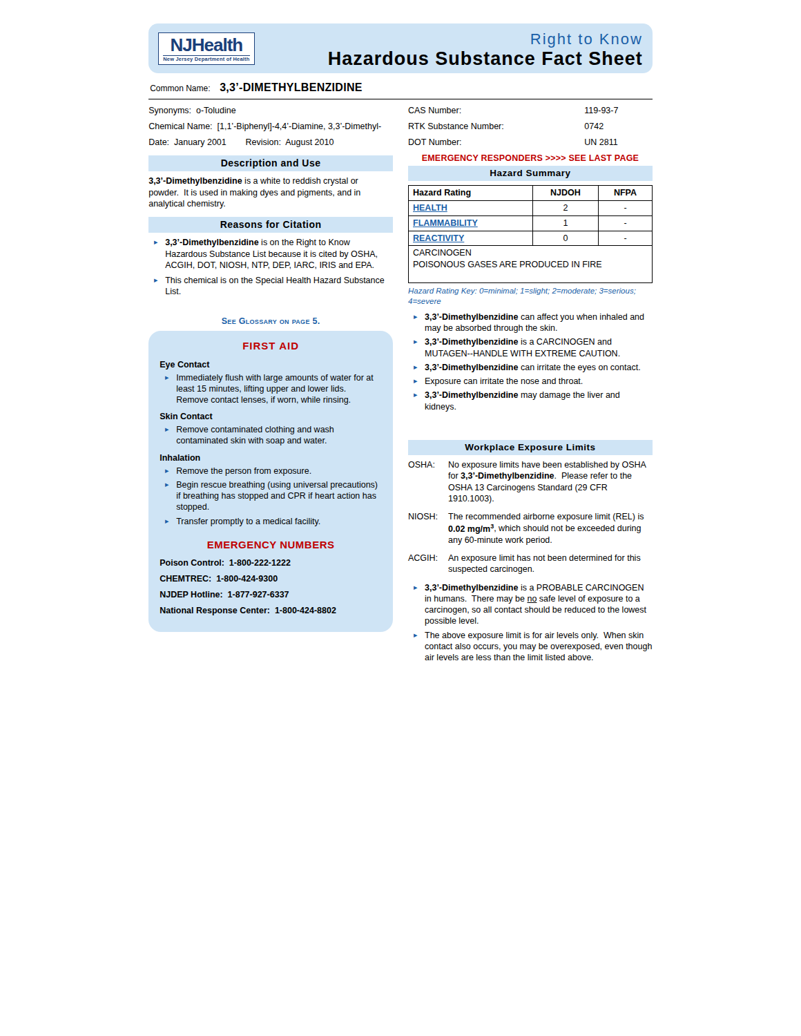NJHealth
New Jersey Department of Health
Right to Know
Hazardous Substance Fact Sheet
Common Name: 3,3’-DIMETHYLBENZIDINE
Synonyms: o-Toludine
Chemical Name: [1,1’-Biphenyl]-4,4’-Diamine, 3,3’-Dimethyl-
Date: January 2001 Revision: August 2010
Description and Use
3,3’-Dimethylbenzidine is a white to reddish crystal or powder. It is used in making dyes and pigments, and in analytical chemistry.
Reasons for Citation
3,3’-Dimethylbenzidine is on the Right to Know Hazardous Substance List because it is cited by OSHA, ACGIH, DOT, NIOSH, NTP, DEP, IARC, IRIS and EPA.
This chemical is on the Special Health Hazard Substance List.
See Glossary on page 5.
FIRST AID
Eye Contact
Immediately flush with large amounts of water for at least 15 minutes, lifting upper and lower lids. Remove contact lenses, if worn, while rinsing.
Skin Contact
Remove contaminated clothing and wash contaminated skin with soap and water.
Inhalation
Remove the person from exposure.
Begin rescue breathing (using universal precautions) if breathing has stopped and CPR if heart action has stopped.
Transfer promptly to a medical facility.
EMERGENCY NUMBERS
Poison Control: 1-800-222-1222
CHEMTREC: 1-800-424-9300
NJDEP Hotline: 1-877-927-6337
National Response Center: 1-800-424-8802
| CAS Number: | 119-93-7 |
| RTK Substance Number: | 0742 |
| DOT Number: | UN 2811 |
EMERGENCY RESPONDERS >>>> SEE LAST PAGE
Hazard Summary
| Hazard Rating | NJDOH | NFPA |
| --- | --- | --- |
| HEALTH | 2 | - |
| FLAMMABILITY | 1 | - |
| REACTIVITY | 0 | - |
| CARCINOGEN POISONOUS GASES ARE PRODUCED IN FIRE |
Hazard Rating Key: 0=minimal; 1=slight; 2=moderate; 3=serious;
4=severe
3,3’-Dimethylbenzidine can affect you when inhaled and may be absorbed through the skin.
3,3’-Dimethylbenzidine is a CARCINOGEN and MUTAGEN--HANDLE WITH EXTREME CAUTION.
3,3’-Dimethylbenzidine can irritate the eyes on contact.
Exposure can irritate the nose and throat.
3,3’-Dimethylbenzidine may damage the liver and kidneys.
Workplace Exposure Limits
OSHA:
No exposure limits have been established by OSHA for 3,3’-Dimethylbenzidine. Please refer to the OSHA 13 Carcinogens Standard (29 CFR 1910.1003).
NIOSH:
The recommended airborne exposure limit (REL) is 0.02 mg/m3, which should not be exceeded during any 60-minute work period.
ACGIH:
An exposure limit has not been determined for this suspected carcinogen.
3,3’-Dimethylbenzidine is a PROBABLE CARCINOGEN in humans. There may be no safe level of exposure to a carcinogen, so all contact should be reduced to the lowest possible level.
The above exposure limit is for air levels only. When skin contact also occurs, you may be overexposed, even though air levels are less than the limit listed above.